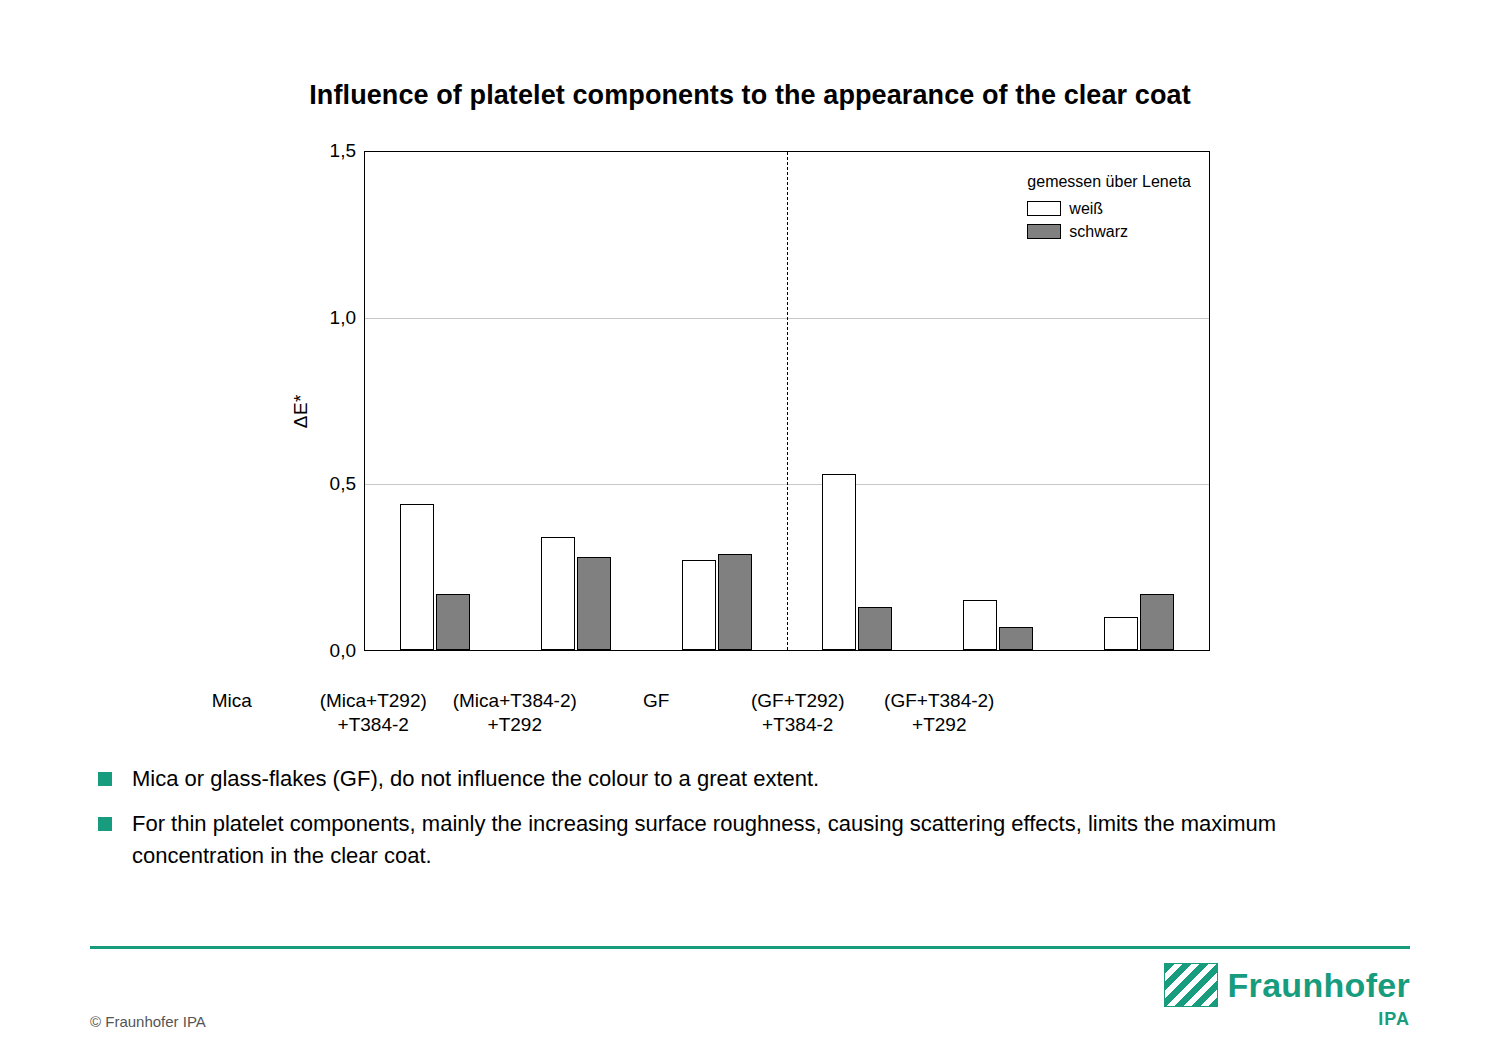Influence of platelet components to the appearance of the clear coat
ΔE*
1,5 1,0 0,5 0,0
gemessen über Leneta
weiß
schwarz
Mica
(Mica+T292)
+T384-2
(Mica+T384-2)
+T292
GF
(GF+T292)
+T384-2
(GF+T384-2)
+T292
Mica or glass-flakes (GF), do not influence the colour to a great extent.
For thin platelet components, mainly the increasing surface roughness, causing scattering effects, limits the maximum concentration in the clear coat.
© Fraunhofer IPA
Fraunhofer
IPA